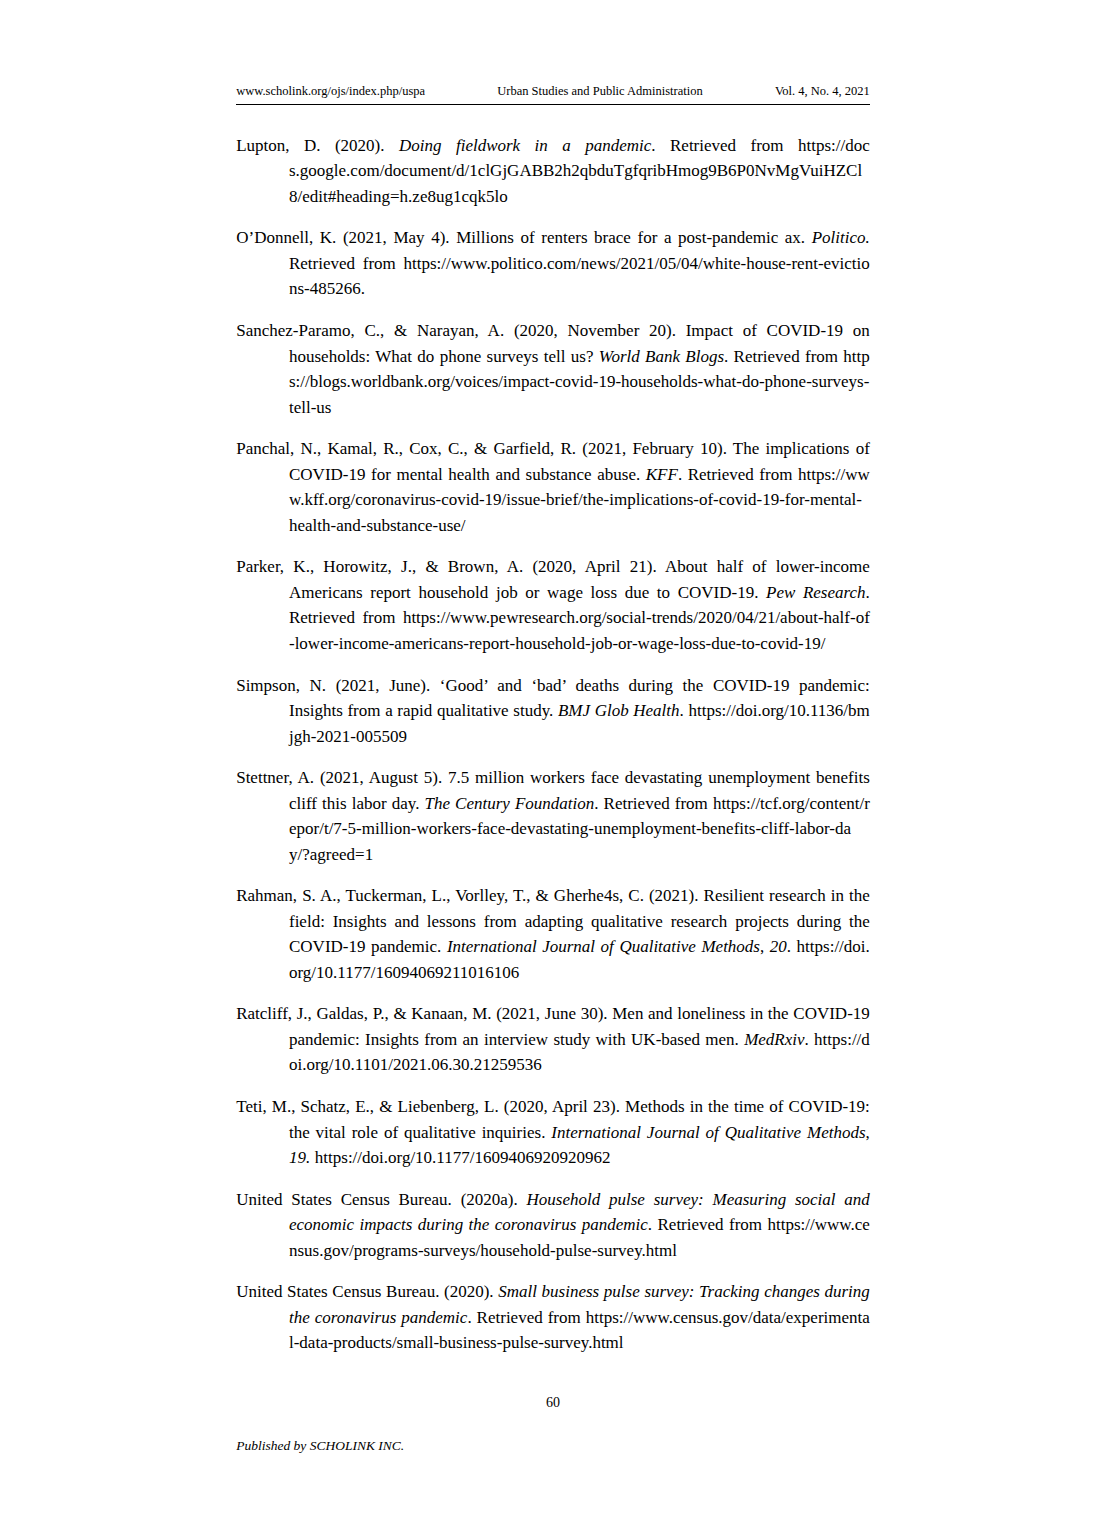www.scholink.org/ojs/index.php/uspa Urban Studies and Public Administration Vol. 4, No. 4, 2021
Lupton, D. (2020). Doing fieldwork in a pandemic. Retrieved from https://docs.google.com/document/d/1clGjGABB2h2qbduTgfqribHmog9B6P0NvMgVuiHZCl8/edit#heading=h.ze8ug1cqk5lo
O’Donnell, K. (2021, May 4). Millions of renters brace for a post-pandemic ax. Politico. Retrieved from https://www.politico.com/news/2021/05/04/white-house-rent-evictions-485266.
Sanchez-Paramo, C., & Narayan, A. (2020, November 20). Impact of COVID-19 on households: What do phone surveys tell us? World Bank Blogs. Retrieved from https://blogs.worldbank.org/voices/impact-covid-19-households-what-do-phone-surveys-tell-us
Panchal, N., Kamal, R., Cox, C., & Garfield, R. (2021, February 10). The implications of COVID-19 for mental health and substance abuse. KFF. Retrieved from https://www.kff.org/coronavirus-covid-19/issue-brief/the-implications-of-covid-19-for-mental-health-and-substance-use/
Parker, K., Horowitz, J., & Brown, A. (2020, April 21). About half of lower-income Americans report household job or wage loss due to COVID-19. Pew Research. Retrieved from https://www.pewresearch.org/social-trends/2020/04/21/about-half-of-lower-income-americans-report-household-job-or-wage-loss-due-to-covid-19/
Simpson, N. (2021, June). ‘Good’ and ‘bad’ deaths during the COVID-19 pandemic: Insights from a rapid qualitative study. BMJ Glob Health. https://doi.org/10.1136/bmjgh-2021-005509
Stettner, A. (2021, August 5). 7.5 million workers face devastating unemployment benefits cliff this labor day. The Century Foundation. Retrieved from https://tcf.org/content/repor/t/7-5-million-workers-face-devastating-unemployment-benefits-cliff-labor-day/?agreed=1
Rahman, S. A., Tuckerman, L., Vorlley, T., & Gherhe4s, C. (2021). Resilient research in the field: Insights and lessons from adapting qualitative research projects during the COVID-19 pandemic. International Journal of Qualitative Methods, 20. https://doi.org/10.1177/16094069211016106
Ratcliff, J., Galdas, P., & Kanaan, M. (2021, June 30). Men and loneliness in the COVID-19 pandemic: Insights from an interview study with UK-based men. MedRxiv. https://doi.org/10.1101/2021.06.30.21259536
Teti, M., Schatz, E., & Liebenberg, L. (2020, April 23). Methods in the time of COVID-19: the vital role of qualitative inquiries. International Journal of Qualitative Methods, 19. https://doi.org/10.1177/1609406920920962
United States Census Bureau. (2020a). Household pulse survey: Measuring social and economic impacts during the coronavirus pandemic. Retrieved from https://www.census.gov/programs-surveys/household-pulse-survey.html
United States Census Bureau. (2020). Small business pulse survey: Tracking changes during the coronavirus pandemic. Retrieved from https://www.census.gov/data/experimental-data-products/small-business-pulse-survey.html
60
Published by SCHOLINK INC.